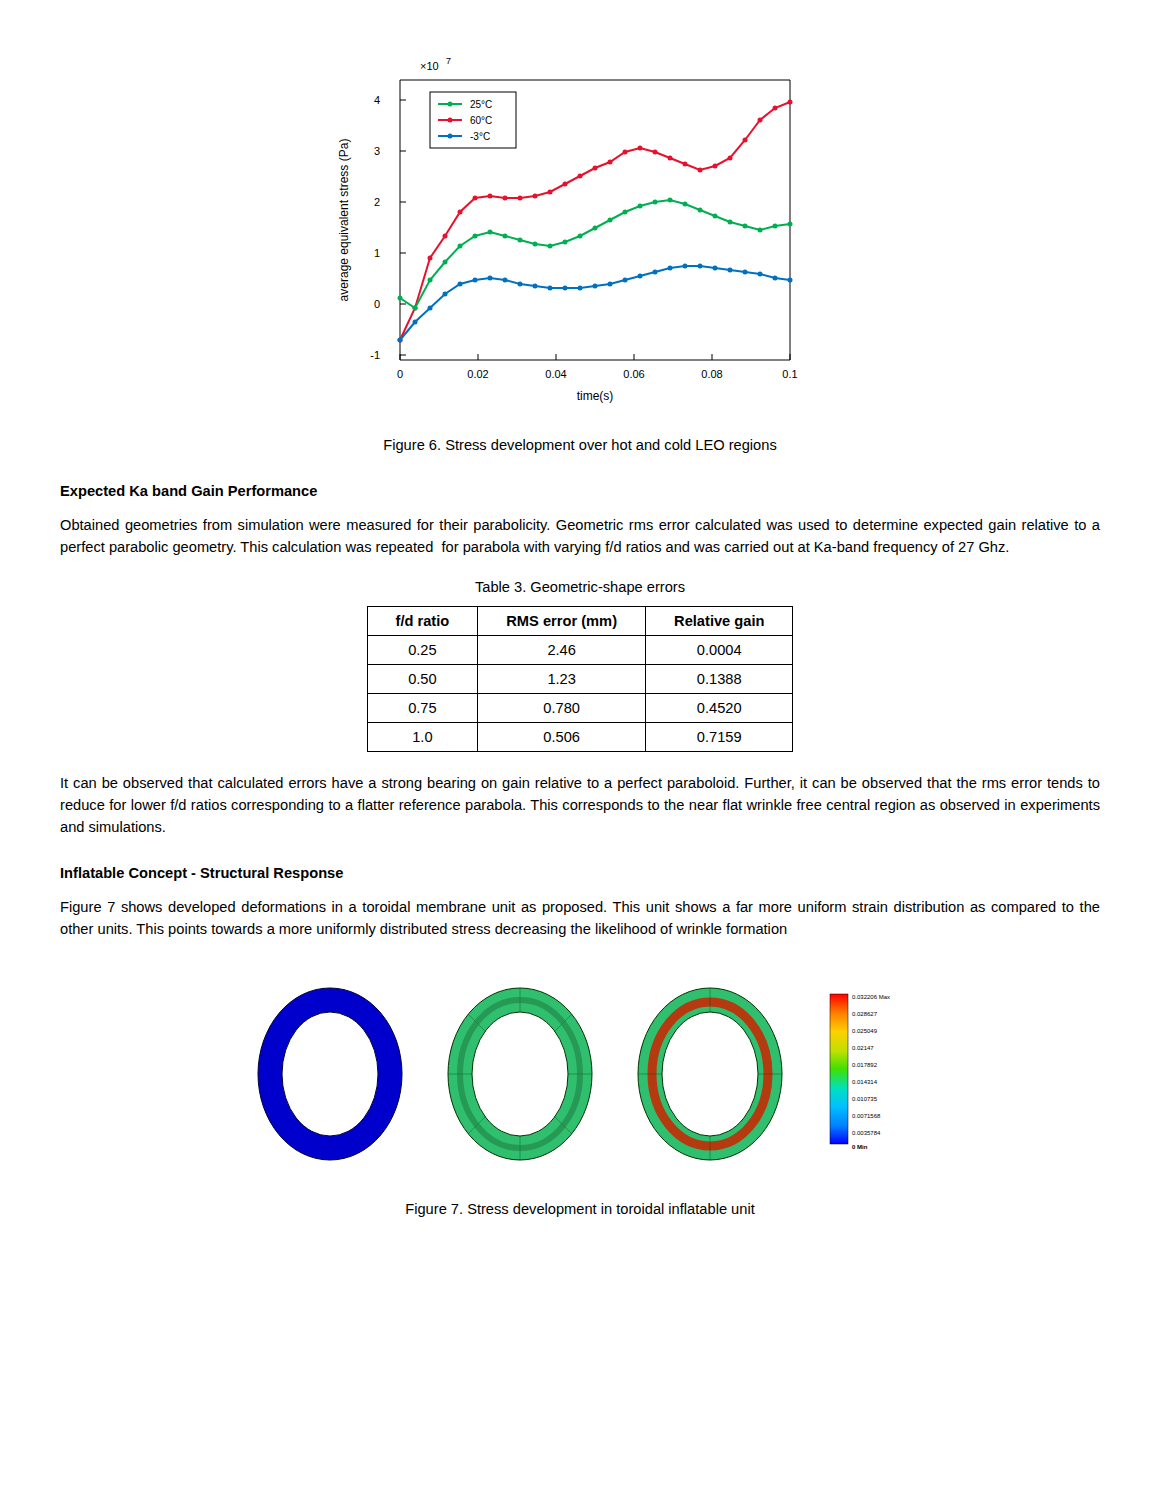4 3 2 1 0 -1 ×10 7 0 0.02 0.04 0.06 0.08 0.1 time(s) average equivalent stress (Pa) 25°C 60°C -3°C
Figure 6. Stress development over hot and cold LEO regions
Expected Ka band Gain Performance
Obtained geometries from simulation were measured for their parabolicity. Geometric rms error calculated was used to determine expected gain relative to a perfect parabolic geometry. This calculation was repeated for parabola with varying f/d ratios and was carried out at Ka-band frequency of 27 Ghz.
Table 3. Geometric-shape errors
| f/d ratio | RMS error (mm) | Relative gain |
| --- | --- | --- |
| 0.25 | 2.46 | 0.0004 |
| 0.50 | 1.23 | 0.1388 |
| 0.75 | 0.780 | 0.4520 |
| 1.0 | 0.506 | 0.7159 |
It can be observed that calculated errors have a strong bearing on gain relative to a perfect paraboloid. Further, it can be observed that the rms error tends to reduce for lower f/d ratios corresponding to a flatter reference parabola. This corresponds to the near flat wrinkle free central region as observed in experiments and simulations.
Inflatable Concept - Structural Response
Figure 7 shows developed deformations in a toroidal membrane unit as proposed. This unit shows a far more uniform strain distribution as compared to the other units. This points towards a more uniformly distributed stress decreasing the likelihood of wrinkle formation
0.032206 Max 0.028627 0.025049 0.02147 0.017892 0.014314 0.010735 0.0071568 0.0035784 0 Min
Figure 7. Stress development in toroidal inflatable unit